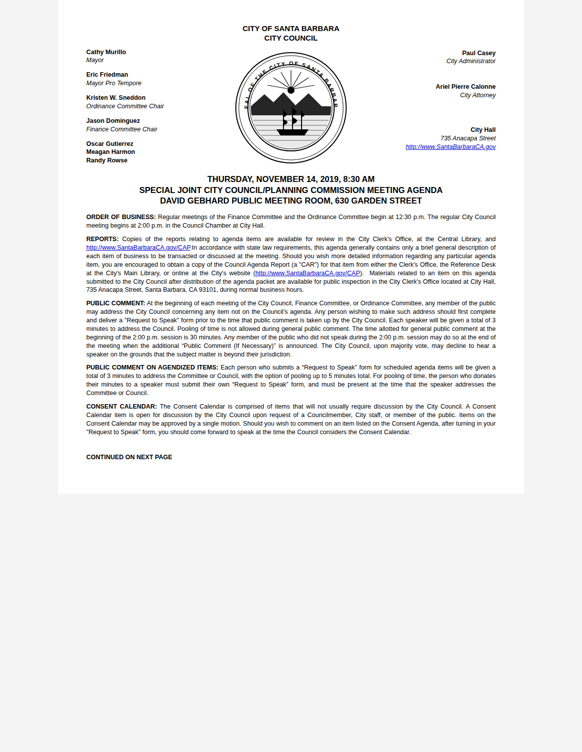CITY OF SANTA BARBARA
CITY COUNCIL
Cathy Murillo
Mayor
Eric Friedman
Mayor Pro Tempore
Kristen W. Sneddon
Ordinance Committee Chair
Jason Dominguez
Finance Committee Chair
Oscar Gutierrez
Meagan Harmon
Randy Rowse
SEAL OF THE CITY OF SANTA BARBARA CALIFORNIA
Paul Casey
City Administrator
Ariel Pierre Calonne
City Attorney
City Hall
735 Anacapa Street
http://www.SantaBarbaraCA.gov
THURSDAY, NOVEMBER 14, 2019, 8:30 AM
SPECIAL JOINT CITY COUNCIL/PLANNING COMMISSION MEETING AGENDA
DAVID GEBHARD PUBLIC MEETING ROOM, 630 GARDEN STREET
ORDER OF BUSINESS: Regular meetings of the Finance Committee and the Ordinance Committee begin at 12:30 p.m. The regular City Council meeting begins at 2:00 p.m. in the Council Chamber at City Hall.
REPORTS: Copies of the reports relating to agenda items are available for review in the City Clerk's Office, at the Central Library, and http://www.SantaBarbaraCA.gov/CAP.In accordance with state law requirements, this agenda generally contains only a brief general description of each item of business to be transacted or discussed at the meeting. Should you wish more detailed information regarding any particular agenda item, you are encouraged to obtain a copy of the Council Agenda Report (a "CAR") for that item from either the Clerk's Office, the Reference Desk at the City's Main Library, or online at the City's website (http://www.SantaBarbaraCA.gov/CAP). Materials related to an item on this agenda submitted to the City Council after distribution of the agenda packet are available for public inspection in the City Clerk's Office located at City Hall, 735 Anacapa Street, Santa Barbara, CA 93101, during normal business hours.
PUBLIC COMMENT: At the beginning of each meeting of the City Council, Finance Committee, or Ordinance Committee, any member of the public may address the City Council concerning any item not on the Council's agenda. Any person wishing to make such address should first complete and deliver a "Request to Speak" form prior to the time that public comment is taken up by the City Council. Each speaker will be given a total of 3 minutes to address the Council. Pooling of time is not allowed during general public comment. The time allotted for general public comment at the beginning of the 2:00 p.m. session is 30 minutes. Any member of the public who did not speak during the 2:00 p.m. session may do so at the end of the meeting when the additional “Public Comment (If Necessary)” is announced. The City Council, upon majority vote, may decline to hear a speaker on the grounds that the subject matter is beyond their jurisdiction.
PUBLIC COMMENT ON AGENDIZED ITEMS: Each person who submits a “Request to Speak” form for scheduled agenda items will be given a total of 3 minutes to address the Committee or Council, with the option of pooling up to 5 minutes total. For pooling of time, the person who donates their minutes to a speaker must submit their own “Request to Speak” form, and must be present at the time that the speaker addresses the Committee or Council.
CONSENT CALENDAR: The Consent Calendar is comprised of items that will not usually require discussion by the City Council. A Consent Calendar item is open for discussion by the City Council upon request of a Councilmember, City staff, or member of the public. Items on the Consent Calendar may be approved by a single motion. Should you wish to comment on an item listed on the Consent Agenda, after turning in your "Request to Speak" form, you should come forward to speak at the time the Council considers the Consent Calendar.
CONTINUED ON NEXT PAGE